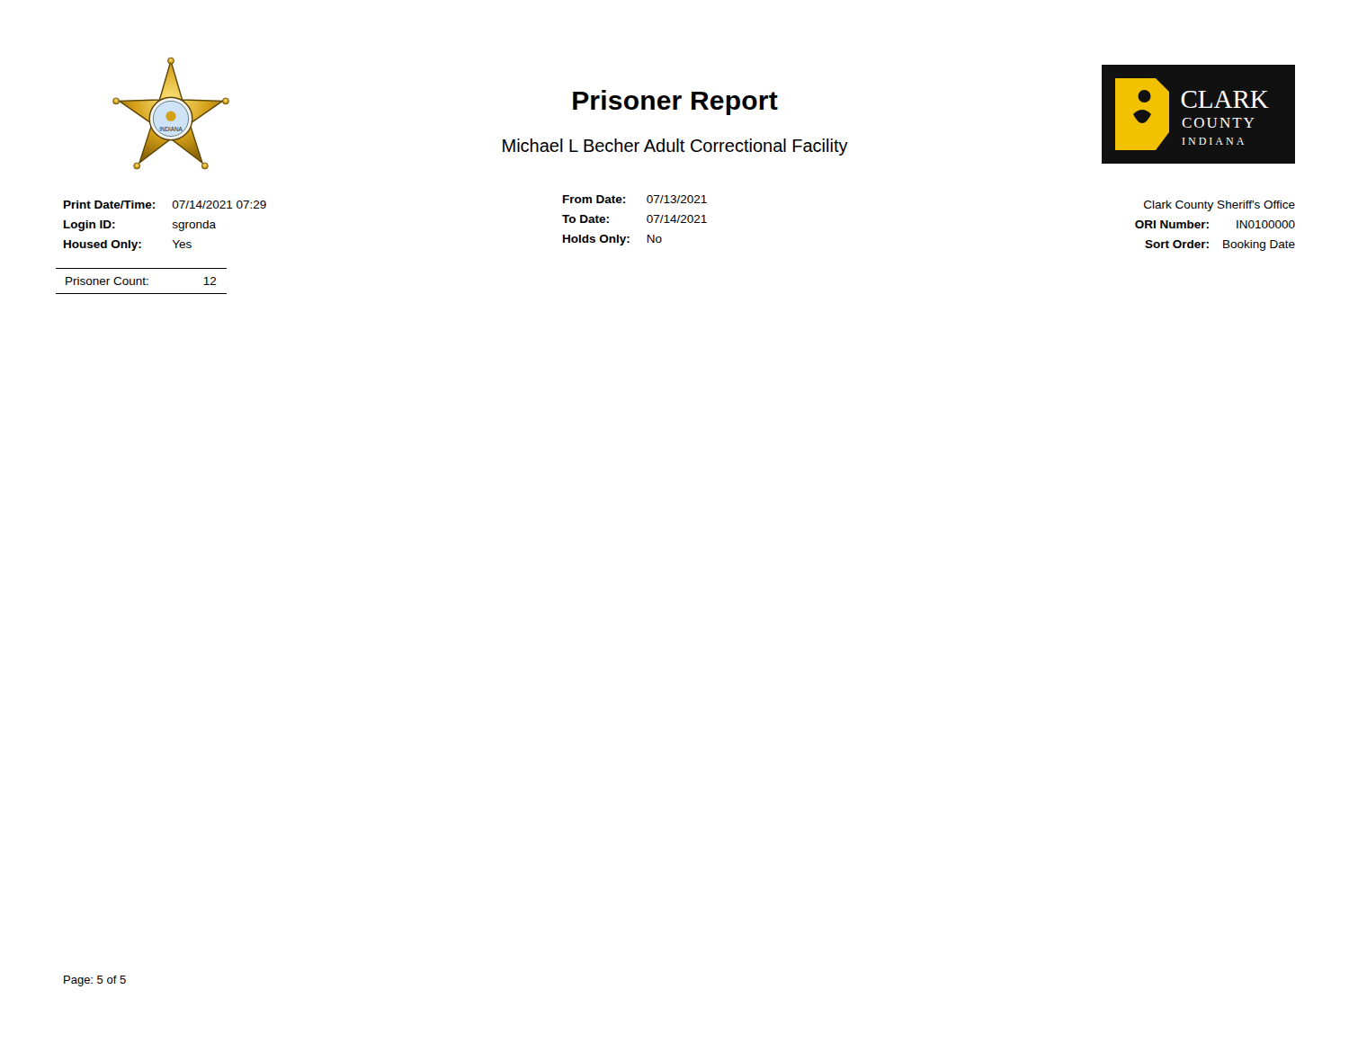Prisoner Report
Michael L Becher Adult Correctional Facility
| Print Date/Time: | 07/14/2021 07:29 |
| Login ID: | sgronda |
| Housed Only: | Yes |
| From Date: | 07/13/2021 |
| To Date: | 07/14/2021 |
| Holds Only: | No |
| Clark County Sheriff's Office |
| ORI Number: | IN0100000 |
| Sort Order: | Booking Date |
Prisoner Count:12
Page: 5 of 5